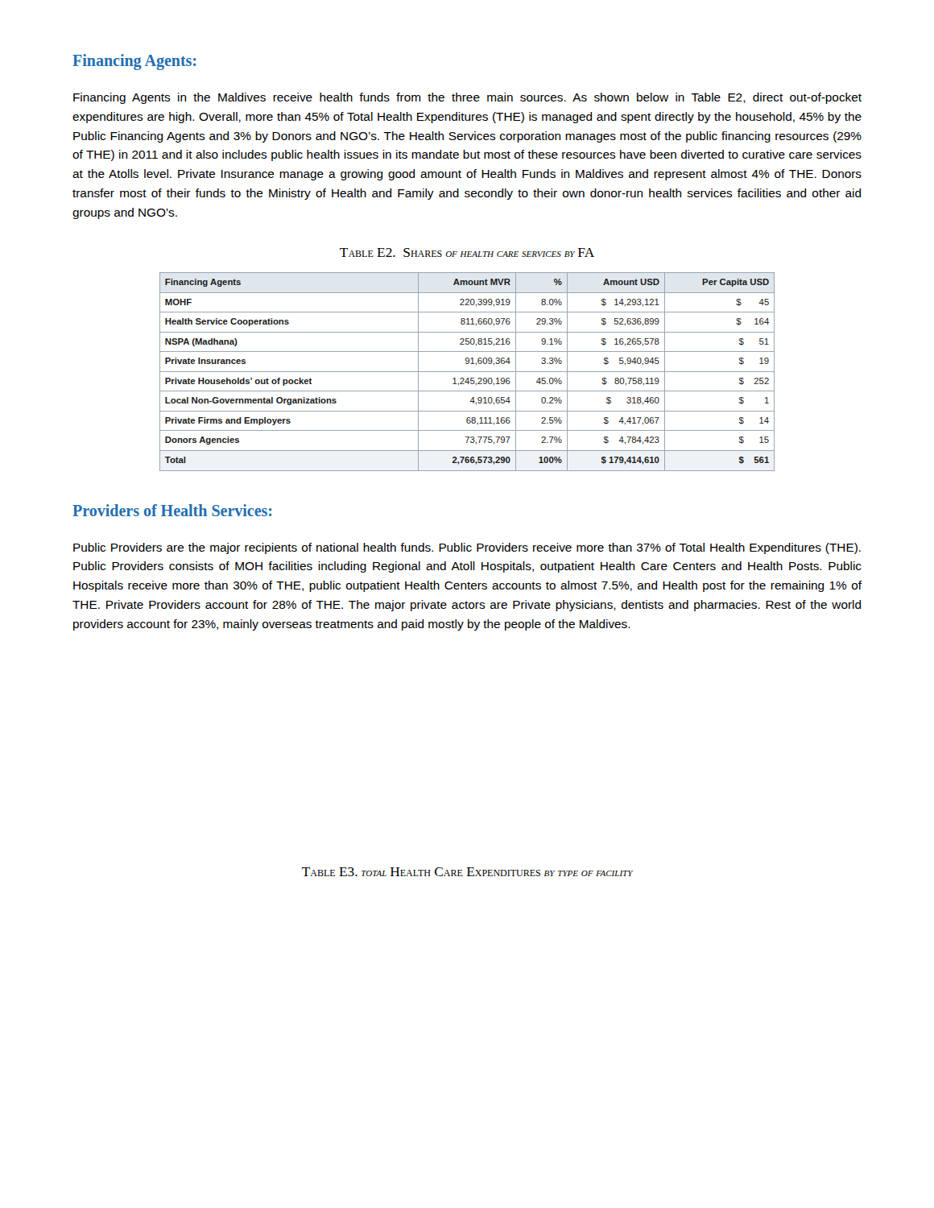Financing Agents:
Financing Agents in the Maldives receive health funds from the three main sources. As shown below in Table E2, direct out-of-pocket expenditures are high. Overall, more than 45% of Total Health Expenditures (THE) is managed and spent directly by the household, 45% by the Public Financing Agents and 3% by Donors and NGO’s. The Health Services corporation manages most of the public financing resources (29% of THE) in 2011 and it also includes public health issues in its mandate but most of these resources have been diverted to curative care services at the Atolls level. Private Insurance manage a growing good amount of Health Funds in Maldives and represent almost 4% of THE. Donors transfer most of their funds to the Ministry of Health and Family and secondly to their own donor-run health services facilities and other aid groups and NGO’s.
Table E2. Shares of health care services by FA
| Financing Agents | Amount MVR | % | Amount USD | Per Capita USD |
| --- | --- | --- | --- | --- |
| MOHF | 220,399,919 | 8.0% | $ 14,293,121 | $ 45 |
| Health Service Cooperations | 811,660,976 | 29.3% | $ 52,636,899 | $ 164 |
| NSPA (Madhana) | 250,815,216 | 9.1% | $ 16,265,578 | $ 51 |
| Private Insurances | 91,609,364 | 3.3% | $ 5,940,945 | $ 19 |
| Private Households’ out of pocket | 1,245,290,196 | 45.0% | $ 80,758,119 | $ 252 |
| Local Non-Governmental Organizations | 4,910,654 | 0.2% | $ 318,460 | $ 1 |
| Private Firms and Employers | 68,111,166 | 2.5% | $ 4,417,067 | $ 14 |
| Donors Agencies | 73,775,797 | 2.7% | $ 4,784,423 | $ 15 |
| Total | 2,766,573,290 | 100% | $ 179,414,610 | $ 561 |
Providers of Health Services:
Public Providers are the major recipients of national health funds. Public Providers receive more than 37% of Total Health Expenditures (THE). Public Providers consists of MOH facilities including Regional and Atoll Hospitals, outpatient Health Care Centers and Health Posts. Public Hospitals receive more than 30% of THE, public outpatient Health Centers accounts to almost 7.5%, and Health post for the remaining 1% of THE. Private Providers account for 28% of THE. The major private actors are Private physicians, dentists and pharmacies. Rest of the world providers account for 23%, mainly overseas treatments and paid mostly by the people of the Maldives.
Table E3. total Health Care Expenditures by type of facility